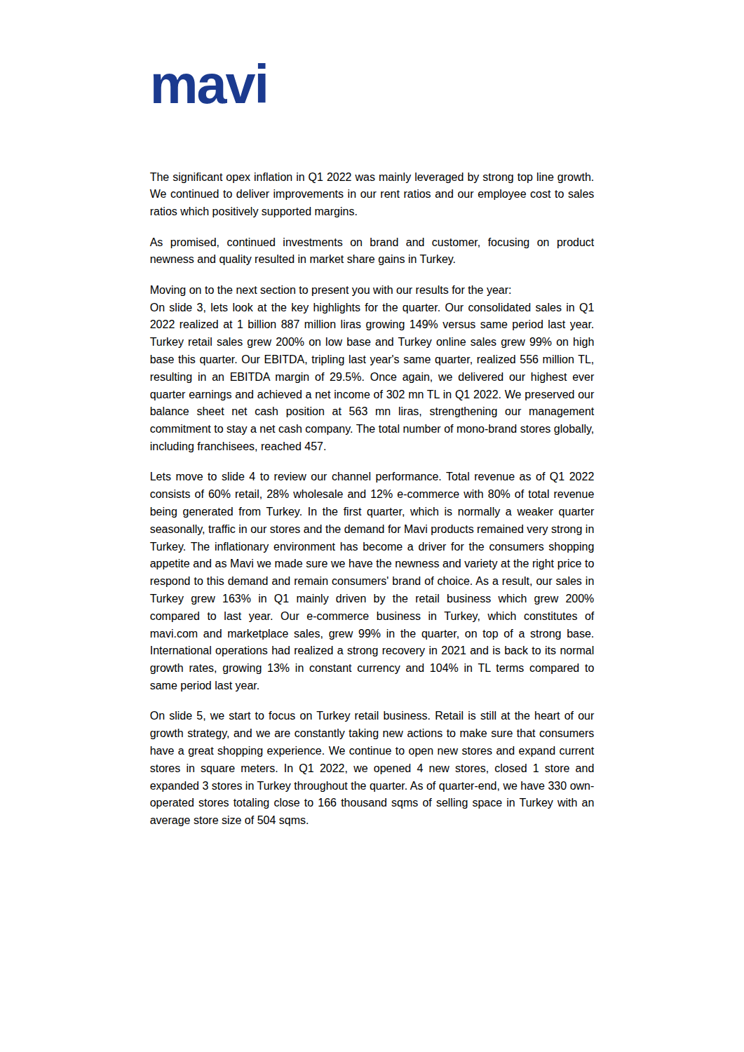mavi
The significant opex inflation in Q1 2022 was mainly leveraged by strong top line growth. We continued to deliver improvements in our rent ratios and our employee cost to sales ratios which positively supported margins.
As promised, continued investments on brand and customer, focusing on product newness and quality resulted in market share gains in Turkey.
Moving on to the next section to present you with our results for the year:
On slide 3, lets look at the key highlights for the quarter. Our consolidated sales in Q1 2022 realized at 1 billion 887 million liras growing 149% versus same period last year. Turkey retail sales grew 200% on low base and Turkey online sales grew 99% on high base this quarter. Our EBITDA, tripling last year's same quarter, realized 556 million TL, resulting in an EBITDA margin of 29.5%. Once again, we delivered our highest ever quarter earnings and achieved a net income of 302 mn TL in Q1 2022. We preserved our balance sheet net cash position at 563 mn liras, strengthening our management commitment to stay a net cash company. The total number of mono-brand stores globally, including franchisees, reached 457.
Lets move to slide 4 to review our channel performance. Total revenue as of Q1 2022 consists of 60% retail, 28% wholesale and 12% e-commerce with 80% of total revenue being generated from Turkey. In the first quarter, which is normally a weaker quarter seasonally, traffic in our stores and the demand for Mavi products remained very strong in Turkey. The inflationary environment has become a driver for the consumers shopping appetite and as Mavi we made sure we have the newness and variety at the right price to respond to this demand and remain consumers' brand of choice. As a result, our sales in Turkey grew 163% in Q1 mainly driven by the retail business which grew 200% compared to last year. Our e-commerce business in Turkey, which constitutes of mavi.com and marketplace sales, grew 99% in the quarter, on top of a strong base. International operations had realized a strong recovery in 2021 and is back to its normal growth rates, growing 13% in constant currency and 104% in TL terms compared to same period last year.
On slide 5, we start to focus on Turkey retail business. Retail is still at the heart of our growth strategy, and we are constantly taking new actions to make sure that consumers have a great shopping experience. We continue to open new stores and expand current stores in square meters. In Q1 2022, we opened 4 new stores, closed 1 store and expanded 3 stores in Turkey throughout the quarter. As of quarter-end, we have 330 own-operated stores totaling close to 166 thousand sqms of selling space in Turkey with an average store size of 504 sqms.